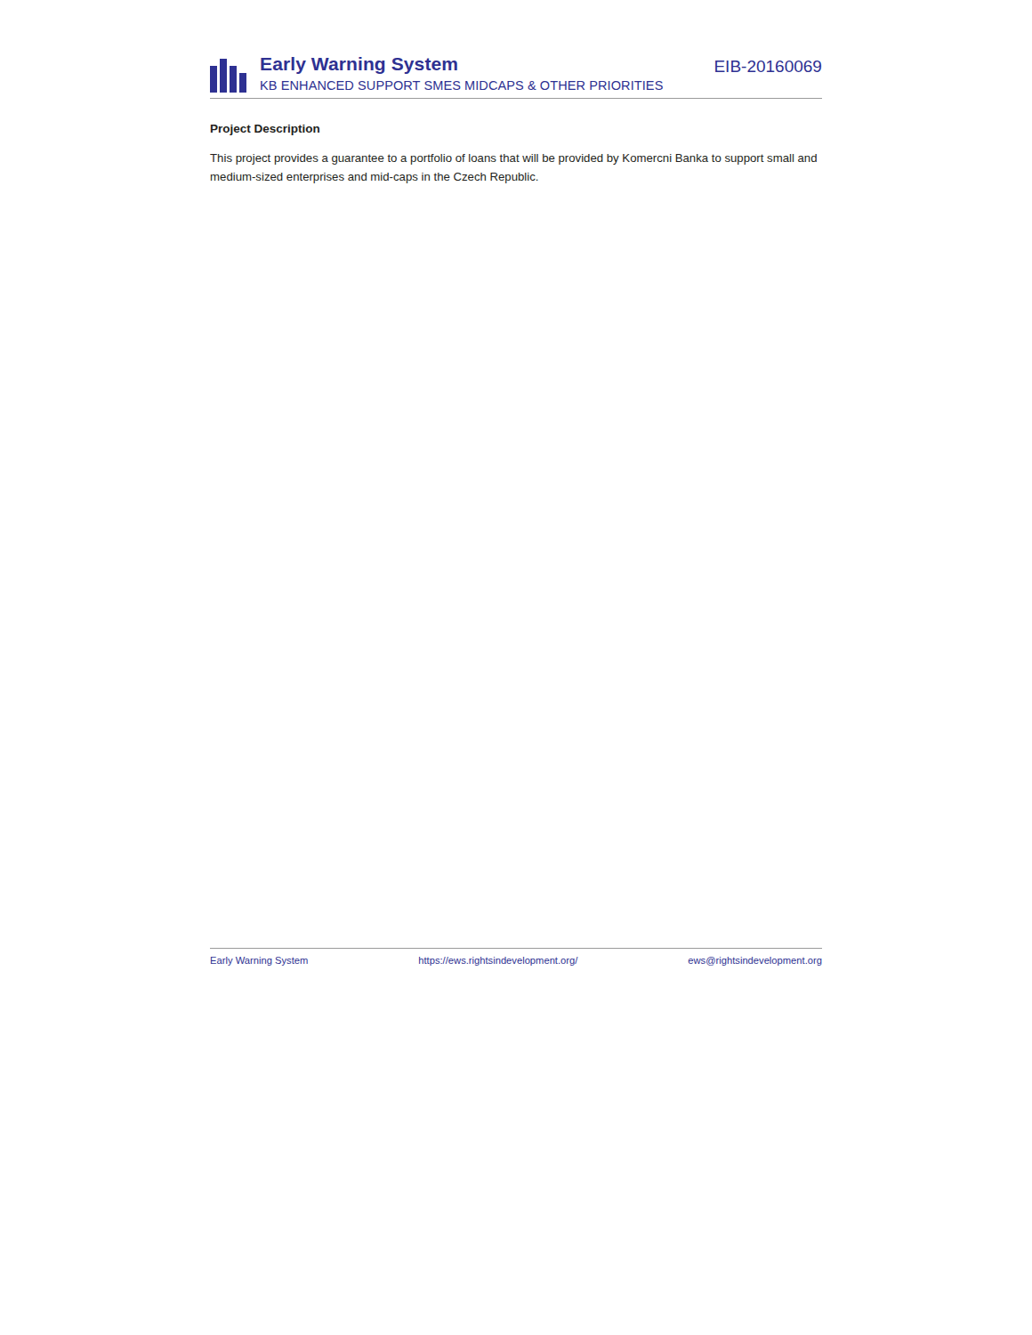Early Warning System
KB ENHANCED SUPPORT SMES MIDCAPS & OTHER PRIORITIES
EIB-20160069
Project Description
This project provides a guarantee to a portfolio of loans that will be provided by Komercni Banka to support small and medium-sized enterprises and mid-caps in the Czech Republic.
Early Warning System
https://ews.rightsindevelopment.org/
ews@rightsindevelopment.org